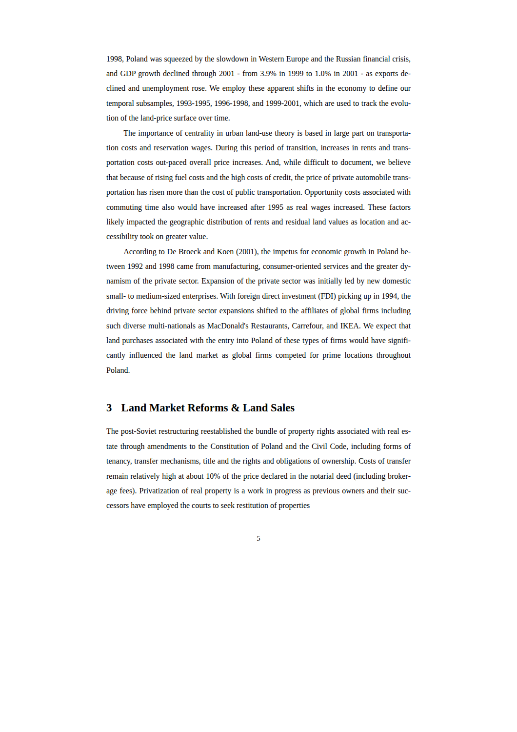1998, Poland was squeezed by the slowdown in Western Europe and the Russian financial crisis, and GDP growth declined through 2001 - from 3.9% in 1999 to 1.0% in 2001 - as exports declined and unemployment rose. We employ these apparent shifts in the economy to define our temporal subsamples, 1993-1995, 1996-1998, and 1999-2001, which are used to track the evolution of the land-price surface over time.
The importance of centrality in urban land-use theory is based in large part on transportation costs and reservation wages. During this period of transition, increases in rents and transportation costs out-paced overall price increases. And, while difficult to document, we believe that because of rising fuel costs and the high costs of credit, the price of private automobile transportation has risen more than the cost of public transportation. Opportunity costs associated with commuting time also would have increased after 1995 as real wages increased. These factors likely impacted the geographic distribution of rents and residual land values as location and accessibility took on greater value.
According to De Broeck and Koen (2001), the impetus for economic growth in Poland between 1992 and 1998 came from manufacturing, consumer-oriented services and the greater dynamism of the private sector. Expansion of the private sector was initially led by new domestic small- to medium-sized enterprises. With foreign direct investment (FDI) picking up in 1994, the driving force behind private sector expansions shifted to the affiliates of global firms including such diverse multi-nationals as MacDonald's Restaurants, Carrefour, and IKEA. We expect that land purchases associated with the entry into Poland of these types of firms would have significantly influenced the land market as global firms competed for prime locations throughout Poland.
3 Land Market Reforms & Land Sales
The post-Soviet restructuring reestablished the bundle of property rights associated with real estate through amendments to the Constitution of Poland and the Civil Code, including forms of tenancy, transfer mechanisms, title and the rights and obligations of ownership. Costs of transfer remain relatively high at about 10% of the price declared in the notarial deed (including brokerage fees). Privatization of real property is a work in progress as previous owners and their successors have employed the courts to seek restitution of properties
5